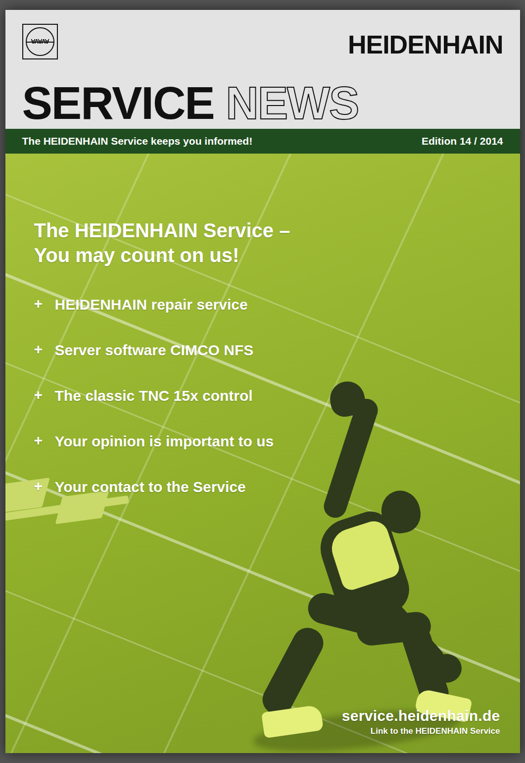AVAVA
HEIDENHAIN
SERVICE NEWS
The HEIDENHAIN Service keeps you informed! Edition 14 / 2014
The HEIDENHAIN Service –
You may count on us!
HEIDENHAIN repair service
Server software CIMCO NFS
The classic TNC 15x control
Your opinion is important to us
Your contact to the Service
service.heidenhain.de
Link to the HEIDENHAIN Service